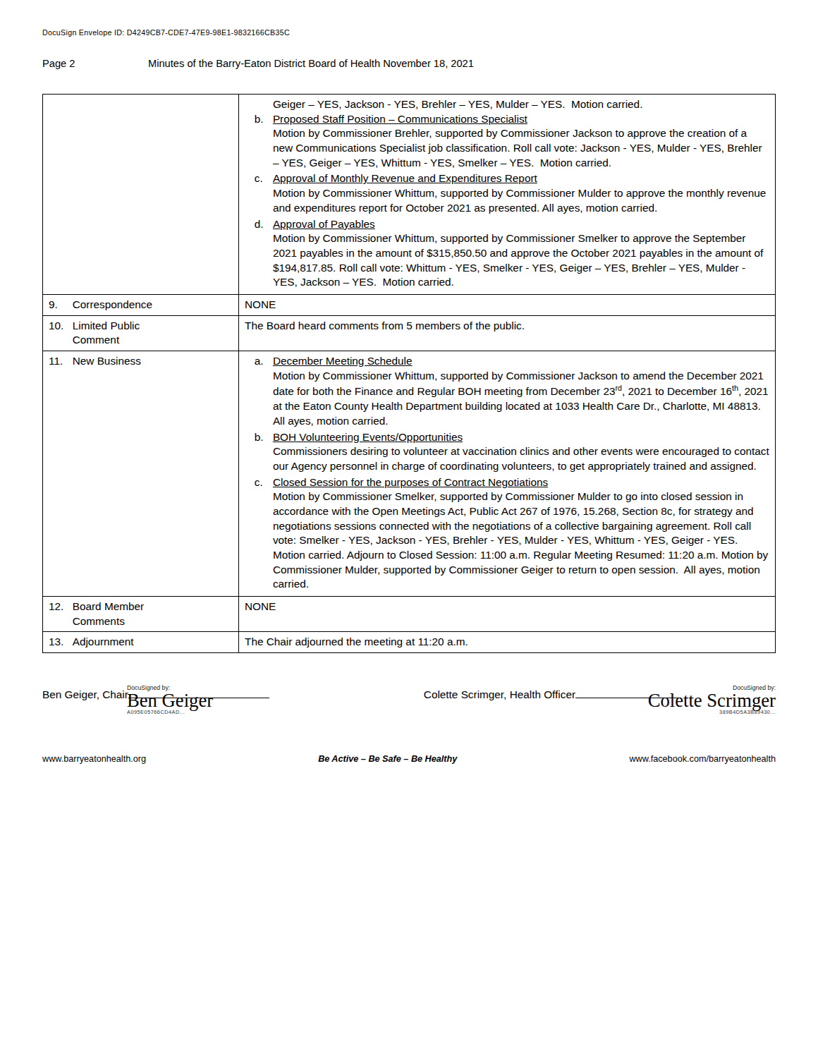DocuSign Envelope ID: D4249CB7-CDE7-47E9-98E1-9832166CB35C
Page 2 Minutes of the Barry-Eaton District Board of Health November 18, 2021
| | Geiger – YES, Jackson - YES, Brehler – YES, Mulder – YES. Motion carried. b. Proposed Staff Position – Communications Specialist Motion by Commissioner Brehler, supported by Commissioner Jackson to approve the creation of a new Communications Specialist job classification. Roll call vote: Jackson - YES, Mulder - YES, Brehler – YES, Geiger – YES, Whittum - YES, Smelker – YES. Motion carried. c. Approval of Monthly Revenue and Expenditures Report Motion by Commissioner Whittum, supported by Commissioner Mulder to approve the monthly revenue and expenditures report for October 2021 as presented. All ayes, motion carried. d. Approval of Payables Motion by Commissioner Whittum, supported by Commissioner Smelker to approve the September 2021 payables in the amount of $315,850.50 and approve the October 2021 payables in the amount of $194,817.85. Roll call vote: Whittum - YES, Smelker - YES, Geiger – YES, Brehler – YES, Mulder - YES, Jackson – YES. Motion carried. |
| 9. Correspondence | NONE |
| 10. Limited Public Comment | The Board heard comments from 5 members of the public. |
| 11. New Business | a. December Meeting Schedule Motion by Commissioner Whittum, supported by Commissioner Jackson to amend the December 2021 date for both the Finance and Regular BOH meeting from December 23 rd , 2021 to December 16 th , 2021 at the Eaton County Health Department building located at 1033 Health Care Dr., Charlotte, MI 48813. All ayes, motion carried. b. BOH Volunteering Events/Opportunities Commissioners desiring to volunteer at vaccination clinics and other events were encouraged to contact our Agency personnel in charge of coordinating volunteers, to get appropriately trained and assigned. c. Closed Session for the purposes of Contract Negotiations Motion by Commissioner Smelker, supported by Commissioner Mulder to go into closed session in accordance with the Open Meetings Act, Public Act 267 of 1976, 15.268, Section 8c, for strategy and negotiations sessions connected with the negotiations of a collective bargaining agreement. Roll call vote: Smelker - YES, Jackson - YES, Brehler - YES, Mulder - YES, Whittum - YES, Geiger - YES. Motion carried. Adjourn to Closed Session: 11:00 a.m. Regular Meeting Resumed: 11:20 a.m. Motion by Commissioner Mulder, supported by Commissioner Geiger to return to open session. All ayes, motion carried. |
| 12. Board Member Comments | NONE |
| 13. Adjournment | The Chair adjourned the meeting at 11:20 a.m. |
DocuSigned by:
Ben Geiger
A095E05766CD4AD...
Ben Geiger, Chair
DocuSigned by:
Colette Scrimger
389B4D5A3B89430...
Colette Scrimger, Health Officer
www.barryeatonhealth.org Be Active – Be Safe – Be Healthy www.facebook.com/barryeatonhealth